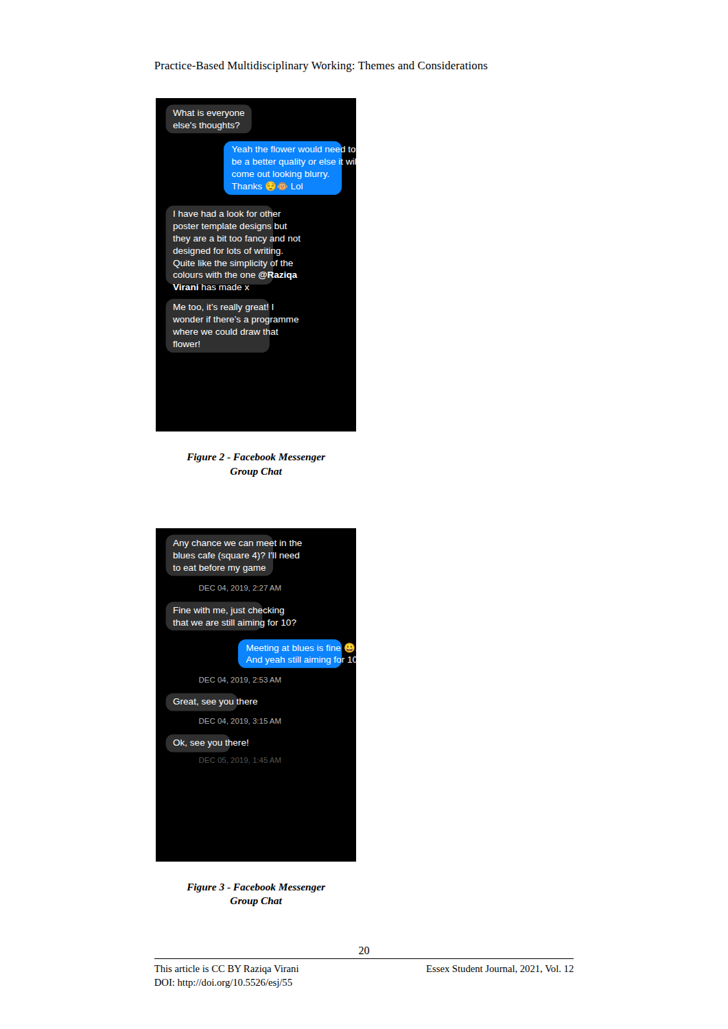Practice-Based Multidisciplinary Working: Themes and Considerations
Figure 2 - Facebook Messenger
Group Chat
Figure 3 - Facebook Messenger
Group Chat
20
This article is CC BY Raziqa Virani
DOI: http://doi.org/10.5526/esj/55
Essex Student Journal, 2021, Vol. 12